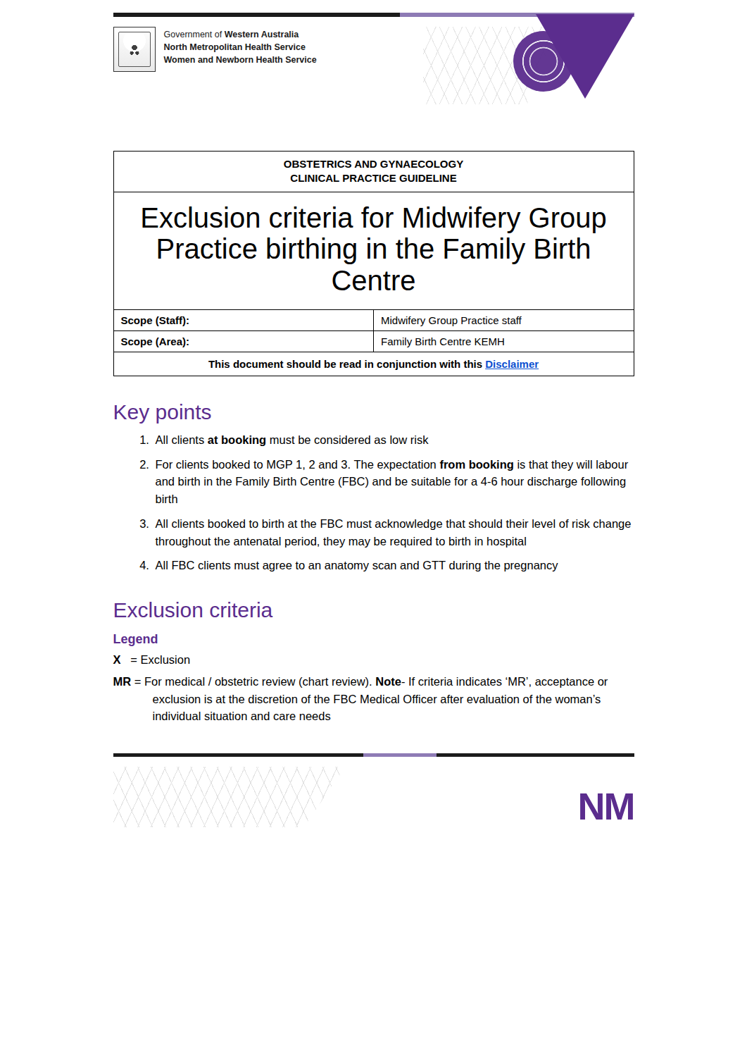Government of Western Australia
North Metropolitan Health Service
Women and Newborn Health Service
| OBSTETRICS AND GYNAECOLOGY CLINICAL PRACTICE GUIDELINE |
| Exclusion criteria for Midwifery Group Practice birthing in the Family Birth Centre |
| Scope (Staff): | Midwifery Group Practice staff |
| Scope (Area): | Family Birth Centre KEMH |
| This document should be read in conjunction with this Disclaimer |
Key points
All clients at booking must be considered as low risk
For clients booked to MGP 1, 2 and 3. The expectation from booking is that they will labour and birth in the Family Birth Centre (FBC) and be suitable for a 4-6 hour discharge following birth
All clients booked to birth at the FBC must acknowledge that should their level of risk change throughout the antenatal period, they may be required to birth in hospital
All FBC clients must agree to an anatomy scan and GTT during the pregnancy
Exclusion criteria
Legend
X = Exclusion
MR = For medical / obstetric review (chart review). Note- If criteria indicates ‘MR’, acceptance or exclusion is at the discretion of the FBC Medical Officer after evaluation of the woman’s individual situation and care needs
NM